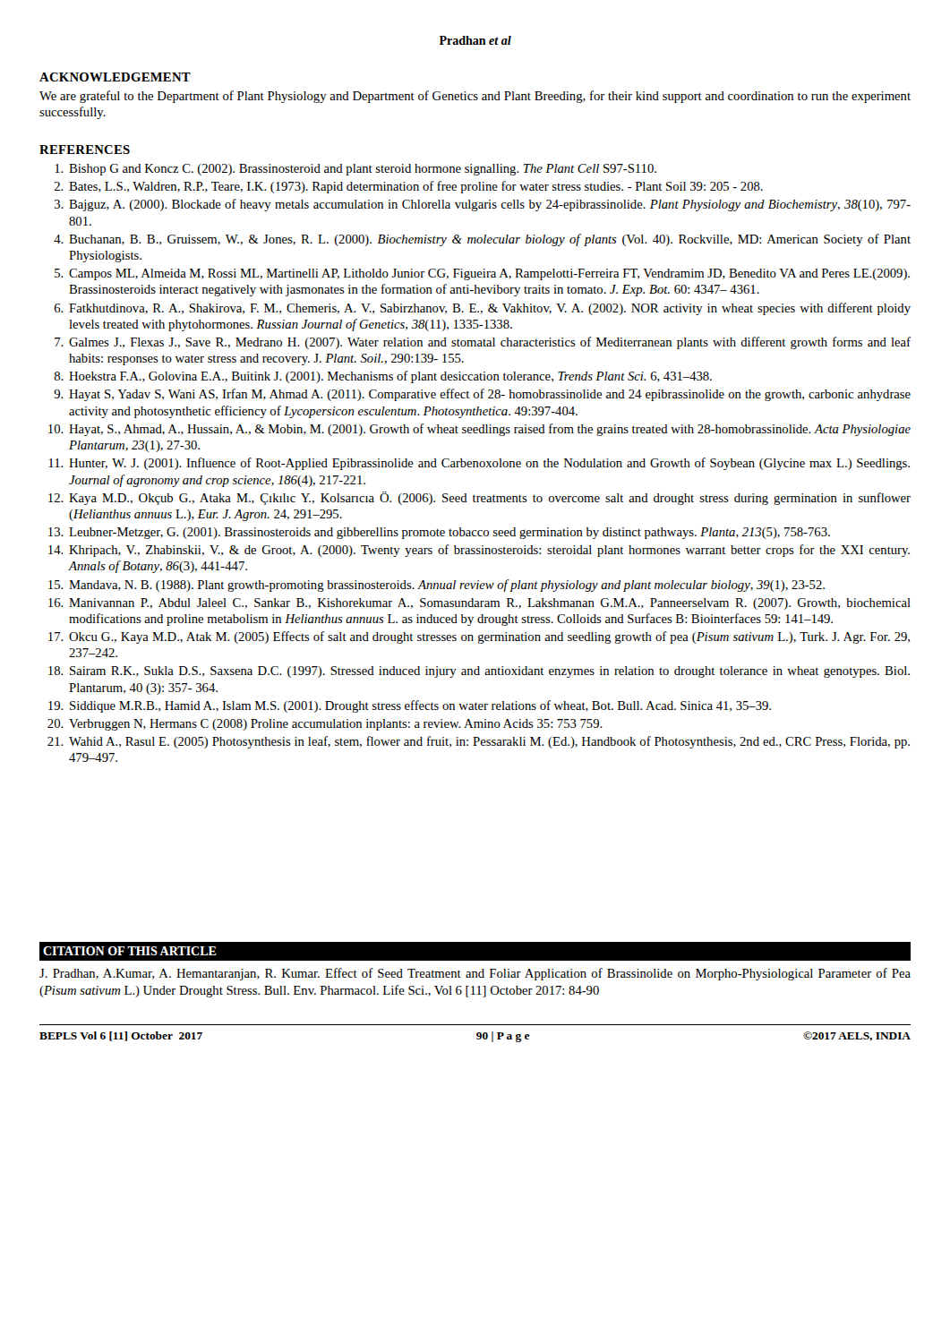Pradhan et al
ACKNOWLEDGEMENT
We are grateful to the Department of Plant Physiology and Department of Genetics and Plant Breeding, for their kind support and coordination to run the experiment successfully.
REFERENCES
Bishop G and Koncz C. (2002). Brassinosteroid and plant steroid hormone signalling. The Plant Cell S97-S110.
Bates, L.S., Waldren, R.P., Teare, I.K. (1973). Rapid determination of free proline for water stress studies. - Plant Soil 39: 205 - 208.
Bajguz, A. (2000). Blockade of heavy metals accumulation in Chlorella vulgaris cells by 24-epibrassinolide. Plant Physiology and Biochemistry, 38(10), 797-801.
Buchanan, B. B., Gruissem, W., & Jones, R. L. (2000). Biochemistry & molecular biology of plants (Vol. 40). Rockville, MD: American Society of Plant Physiologists.
Campos ML, Almeida M, Rossi ML, Martinelli AP, Litholdo Junior CG, Figueira A, Rampelotti-Ferreira FT, Vendramim JD, Benedito VA and Peres LE.(2009). Brassinosteroids interact negatively with jasmonates in the formation of anti-hevibory traits in tomato. J. Exp. Bot. 60: 4347– 4361.
Fatkhutdinova, R. A., Shakirova, F. M., Chemeris, A. V., Sabirzhanov, B. E., & Vakhitov, V. A. (2002). NOR activity in wheat species with different ploidy levels treated with phytohormones. Russian Journal of Genetics, 38(11), 1335-1338.
Galmes J., Flexas J., Save R., Medrano H. (2007). Water relation and stomatal characteristics of Mediterranean plants with different growth forms and leaf habits: responses to water stress and recovery. J. Plant. Soil., 290:139- 155.
Hoekstra F.A., Golovina E.A., Buitink J. (2001). Mechanisms of plant desiccation tolerance, Trends Plant Sci. 6, 431–438.
Hayat S, Yadav S, Wani AS, Irfan M, Ahmad A. (2011). Comparative effect of 28- homobrassinolide and 24 epibrassinolide on the growth, carbonic anhydrase activity and photosynthetic efficiency of Lycopersicon esculentum. Photosynthetica. 49:397-404.
Hayat, S., Ahmad, A., Hussain, A., & Mobin, M. (2001). Growth of wheat seedlings raised from the grains treated with 28-homobrassinolide. Acta Physiologiae Plantarum, 23(1), 27-30.
Hunter, W. J. (2001). Influence of Root-Applied Epibrassinolide and Carbenoxolone on the Nodulation and Growth of Soybean (Glycine max L.) Seedlings. Journal of agronomy and crop science, 186(4), 217-221.
Kaya M.D., Okçub G., Ataka M., Çıkılıc Y., Kolsarıcıa Ö. (2006). Seed treatments to overcome salt and drought stress during germination in sunflower (Helianthus annuus L.), Eur. J. Agron. 24, 291–295.
Leubner-Metzger, G. (2001). Brassinosteroids and gibberellins promote tobacco seed germination by distinct pathways. Planta, 213(5), 758-763.
Khripach, V., Zhabinskii, V., & de Groot, A. (2000). Twenty years of brassinosteroids: steroidal plant hormones warrant better crops for the XXI century. Annals of Botany, 86(3), 441-447.
Mandava, N. B. (1988). Plant growth-promoting brassinosteroids. Annual review of plant physiology and plant molecular biology, 39(1), 23-52.
Manivannan P., Abdul Jaleel C., Sankar B., Kishorekumar A., Somasundaram R., Lakshmanan G.M.A., Panneerselvam R. (2007). Growth, biochemical modifications and proline metabolism in Helianthus annuus L. as induced by drought stress. Colloids and Surfaces B: Biointerfaces 59: 141–149.
Okcu G., Kaya M.D., Atak M. (2005) Effects of salt and drought stresses on germination and seedling growth of pea (Pisum sativum L.), Turk. J. Agr. For. 29, 237–242.
Sairam R.K., Sukla D.S., Saxsena D.C. (1997). Stressed induced injury and antioxidant enzymes in relation to drought tolerance in wheat genotypes. Biol. Plantarum, 40 (3): 357- 364.
Siddique M.R.B., Hamid A., Islam M.S. (2001). Drought stress effects on water relations of wheat, Bot. Bull. Acad. Sinica 41, 35–39.
Verbruggen N, Hermans C (2008) Proline accumulation inplants: a review. Amino Acids 35: 753 759.
Wahid A., Rasul E. (2005) Photosynthesis in leaf, stem, flower and fruit, in: Pessarakli M. (Ed.), Handbook of Photosynthesis, 2nd ed., CRC Press, Florida, pp. 479–497.
CITATION OF THIS ARTICLE
J. Pradhan, A.Kumar, A. Hemantaranjan, R. Kumar. Effect of Seed Treatment and Foliar Application of Brassinolide on Morpho-Physiological Parameter of Pea (Pisum sativum L.) Under Drought Stress. Bull. Env. Pharmacol. Life Sci., Vol 6 [11] October 2017: 84-90
BEPLS Vol 6 [11] October 2017 90 | P a g e ©2017 AELS, INDIA